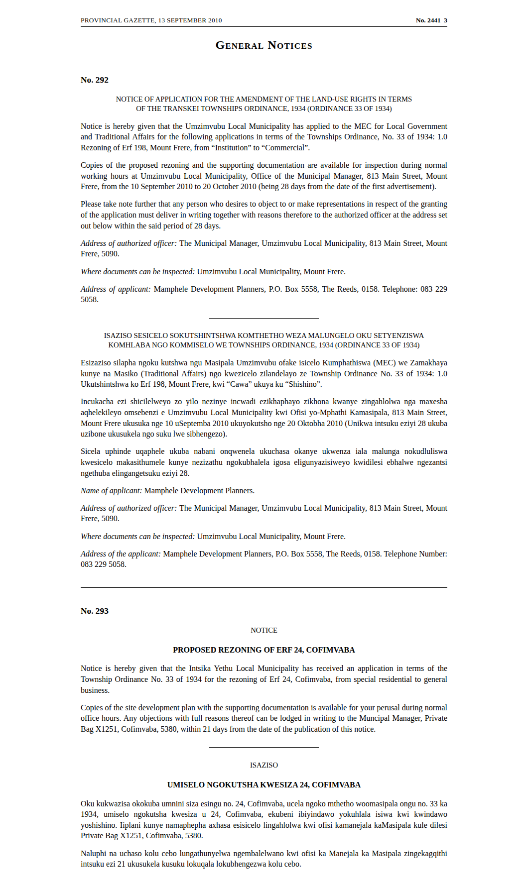PROVINCIAL GAZETTE, 13 SEPTEMBER 2010 No. 2441 3
General Notices
No. 292
Notice of application for the amendment of the land-use rights in terms
of the Transkei Townships Ordinance, 1934 (Ordinance 33 of 1934)
Notice is hereby given that the Umzimvubu Local Municipality has applied to the MEC for Local Government and Traditional Affairs for the following applications in terms of the Townships Ordinance, No. 33 of 1934: 1.0 Rezoning of Erf 198, Mount Frere, from “Institution” to “Commercial”.
Copies of the proposed rezoning and the supporting documentation are available for inspection during normal working hours at Umzimvubu Local Municipality, Office of the Municipal Manager, 813 Main Street, Mount Frere, from the 10 September 2010 to 20 October 2010 (being 28 days from the date of the first advertisement).
Please take note further that any person who desires to object to or make representations in respect of the granting of the application must deliver in writing together with reasons therefore to the authorized officer at the address set out below within the said period of 28 days.
Address of authorized officer: The Municipal Manager, Umzimvubu Local Municipality, 813 Main Street, Mount Frere, 5090.
Where documents can be inspected: Umzimvubu Local Municipality, Mount Frere.
Address of applicant: Mamphele Development Planners, P.O. Box 5558, The Reeds, 0158. Telephone: 083 229 5058.
Isaziso sesicelo sokutshintshwa komthetho weza malungelo oku setyenziswa
komhlaba ngo Kommiselo we Townships Ordinance, 1934 (Ordinance 33 of 1934)
Esizaziso silapha ngoku kutshwa ngu Masipala Umzimvubu ofake isicelo Kumphathiswa (MEC) we Zamakhaya kunye na Masiko (Traditional Affairs) ngo kwezicelo zilandelayo ze Township Ordinance No. 33 of 1934: 1.0 Ukutshintshwa ko Erf 198, Mount Frere, kwi “Cawa” ukuya ku “Shishino”.
Incukacha ezi shicilelweyo zo yilo nezinye incwadi ezikhaphayo zikhona kwanye zingahlolwa nga maxesha aqhelekileyo omsebenzi e Umzimvubu Local Municipality kwi Ofisi yo-Mphathi Kamasipala, 813 Main Street, Mount Frere ukusuka nge 10 uSeptemba 2010 ukuyokutsho nge 20 Oktobha 2010 (Unikwa intsuku eziyi 28 ukuba uzibone ukusukela ngo suku lwe sibhengezo).
Sicela uphinde uqaphele ukuba nabani onqwenela ukuchasa okanye ukwenza iala malunga nokudluliswa kwesicelo makasithumele kunye nezizathu ngokubhalela igosa eligunyazisiweyo kwidilesi ebhalwe ngezantsi ngethuba elingangetsuku eziyi 28.
Name of applicant: Mamphele Development Planners.
Address of authorized officer: The Municipal Manager, Umzimvubu Local Municipality, 813 Main Street, Mount Frere, 5090.
Where documents can be inspected: Umzimvubu Local Municipality, Mount Frere.
Address of the applicant: Mamphele Development Planners, P.O. Box 5558, The Reeds, 0158. Telephone Number: 083 229 5058.
No. 293
Notice
Proposed rezoning of Erf 24, Cofimvaba
Notice is hereby given that the Intsika Yethu Local Municipality has received an application in terms of the Township Ordinance No. 33 of 1934 for the rezoning of Erf 24, Cofimvaba, from special residential to general business.
Copies of the site development plan with the supporting documentation is available for your perusal during normal office hours. Any objections with full reasons thereof can be lodged in writing to the Muncipal Manager, Private Bag X1251, Cofimvaba, 5380, within 21 days from the date of the publication of this notice.
Isaziso
Umiselo ngokutsha kwesiza 24, Cofimvaba
Oku kukwazisa okokuba umnini siza esingu no. 24, Cofimvaba, ucela ngoko mthetho woomasipala ongu no. 33 ka 1934, umiselo ngokutsha kwesiza u 24, Cofimvaba, ekubeni ibiyindawo yokuhlala isiwa kwi kwindawo yoshishino. Iiplani kunye namaphepha axhasa esisicelo lingahlolwa kwi ofisi kamanejala kaMasipala kule dilesi Private Bag X1251, Cofimvaba, 5380.
Naluphi na uchaso kolu cebo lungathunyelwa ngembalelwano kwi ofisi ka Manejala ka Masipala zingekagqithi intsuku ezi 21 ukusukela kusuku lokuqala lokubhengezwa kolu cebo.